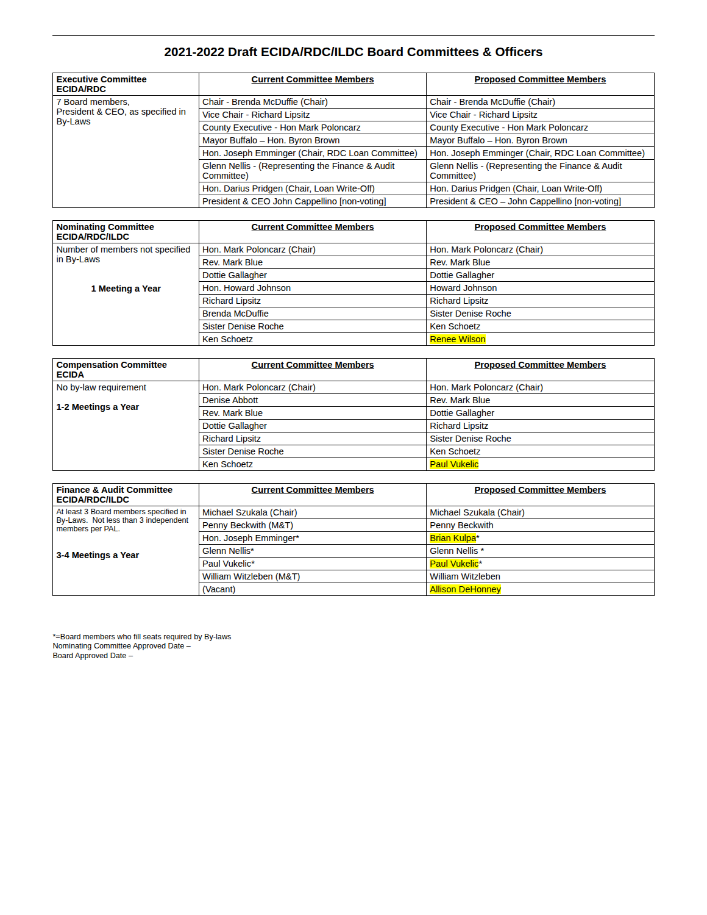2021-2022 Draft ECIDA/RDC/ILDC Board Committees & Officers
| Executive Committee ECIDA/RDC | Current Committee Members | Proposed Committee Members |
| 7 Board members, President & CEO, as specified in By-Laws | Chair - Brenda McDuffie (Chair) | Chair - Brenda McDuffie (Chair) |
| Vice Chair - Richard Lipsitz | Vice Chair - Richard Lipsitz |
| County Executive - Hon Mark Poloncarz | County Executive - Hon Mark Poloncarz |
| Mayor Buffalo – Hon. Byron Brown | Mayor Buffalo – Hon. Byron Brown |
| Hon. Joseph Emminger (Chair, RDC Loan Committee) | Hon. Joseph Emminger (Chair, RDC Loan Committee) |
| Glenn Nellis - (Representing the Finance & Audit Committee) | Glenn Nellis - (Representing the Finance & Audit Committee) |
| Hon. Darius Pridgen (Chair, Loan Write-Off) | Hon. Darius Pridgen (Chair, Loan Write-Off) |
| President & CEO John Cappellino [non-voting] | President & CEO – John Cappellino [non-voting] |
| Nominating Committee ECIDA/RDC/ILDC | Current Committee Members | Proposed Committee Members |
| Number of members not specified in By-Laws 1 Meeting a Year | Hon. Mark Poloncarz (Chair) | Hon. Mark Poloncarz (Chair) |
| Rev. Mark Blue | Rev. Mark Blue |
| Dottie Gallagher | Dottie Gallagher |
| Hon. Howard Johnson | Howard Johnson |
| Richard Lipsitz | Richard Lipsitz |
| Brenda McDuffie | Sister Denise Roche |
| Sister Denise Roche | Ken Schoetz |
| Ken Schoetz | Renee Wilson |
| Compensation Committee ECIDA | Current Committee Members | Proposed Committee Members |
| No by-law requirement 1-2 Meetings a Year | Hon. Mark Poloncarz (Chair) | Hon. Mark Poloncarz (Chair) |
| Denise Abbott | Rev. Mark Blue |
| Rev. Mark Blue | Dottie Gallagher |
| Dottie Gallagher | Richard Lipsitz |
| Richard Lipsitz | Sister Denise Roche |
| Sister Denise Roche | Ken Schoetz |
| Ken Schoetz | Paul Vukelic |
| Finance & Audit Committee ECIDA/RDC/ILDC | Current Committee Members | Proposed Committee Members |
| At least 3 Board members specified in By-Laws. Not less than 3 independent members per PAL. 3-4 Meetings a Year | Michael Szukala (Chair) | Michael Szukala (Chair) |
| Penny Beckwith (M&T) | Penny Beckwith |
| Hon. Joseph Emminger* | Brian Kulpa * |
| Glenn Nellis* | Glenn Nellis * |
| Paul Vukelic* | Paul Vukelic * |
| William Witzleben (M&T) | William Witzleben |
| (Vacant) | Allison DeHonney |
*=Board members who fill seats required by By-laws
Nominating Committee Approved Date –
Board Approved Date –